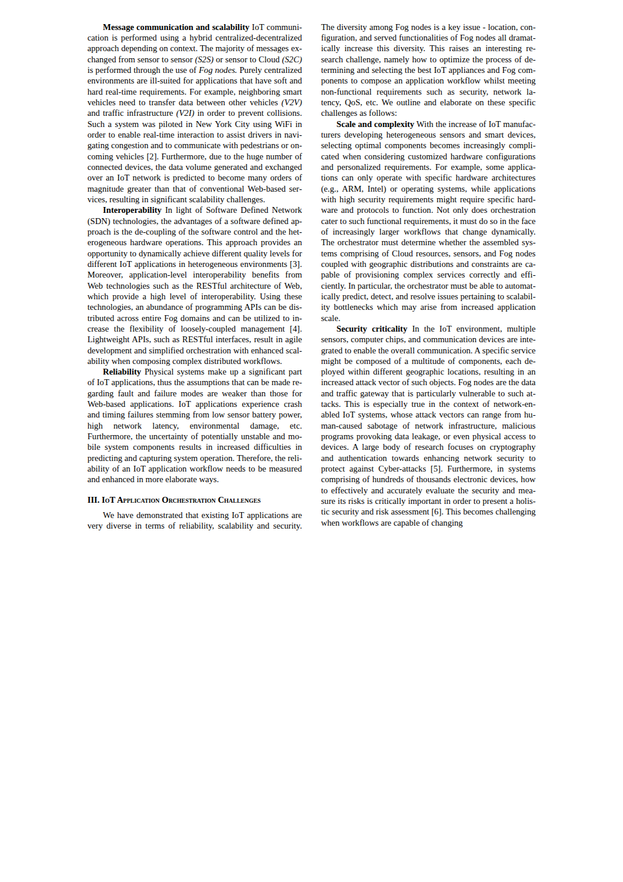Message communication and scalability IoT communication is performed using a hybrid centralized-decentralized approach depending on context. The majority of messages exchanged from sensor to sensor (S2S) or sensor to Cloud (S2C) is performed through the use of Fog nodes. Purely centralized environments are ill-suited for applications that have soft and hard real-time requirements. For example, neighboring smart vehicles need to transfer data between other vehicles (V2V) and traffic infrastructure (V2I) in order to prevent collisions. Such a system was piloted in New York City using WiFi in order to enable real-time interaction to assist drivers in navigating congestion and to communicate with pedestrians or oncoming vehicles [2]. Furthermore, due to the huge number of connected devices, the data volume generated and exchanged over an IoT network is predicted to become many orders of magnitude greater than that of conventional Web-based services, resulting in significant scalability challenges.
Interoperability In light of Software Defined Network (SDN) technologies, the advantages of a software defined approach is the de-coupling of the software control and the heterogeneous hardware operations. This approach provides an opportunity to dynamically achieve different quality levels for different IoT applications in heterogeneous environments [3]. Moreover, application-level interoperability benefits from Web technologies such as the RESTful architecture of Web, which provide a high level of interoperability. Using these technologies, an abundance of programming APIs can be distributed across entire Fog domains and can be utilized to increase the flexibility of loosely-coupled management [4]. Lightweight APIs, such as RESTful interfaces, result in agile development and simplified orchestration with enhanced scalability when composing complex distributed workflows.
Reliability Physical systems make up a significant part of IoT applications, thus the assumptions that can be made regarding fault and failure modes are weaker than those for Web-based applications. IoT applications experience crash and timing failures stemming from low sensor battery power, high network latency, environmental damage, etc. Furthermore, the uncertainty of potentially unstable and mobile system components results in increased difficulties in predicting and capturing system operation. Therefore, the reliability of an IoT application workflow needs to be measured and enhanced in more elaborate ways.
III. IoT Application Orchestration Challenges
We have demonstrated that existing IoT applications are very diverse in terms of reliability, scalability and security. The diversity among Fog nodes is a key issue - location, configuration, and served functionalities of Fog nodes all dramatically increase this diversity. This raises an interesting research challenge, namely how to optimize the process of determining and selecting the best IoT appliances and Fog components to compose an application workflow whilst meeting non-functional requirements such as security, network latency, QoS, etc. We outline and elaborate on these specific challenges as follows:
Scale and complexity With the increase of IoT manufacturers developing heterogeneous sensors and smart devices, selecting optimal components becomes increasingly complicated when considering customized hardware configurations and personalized requirements. For example, some applications can only operate with specific hardware architectures (e.g., ARM, Intel) or operating systems, while applications with high security requirements might require specific hardware and protocols to function. Not only does orchestration cater to such functional requirements, it must do so in the face of increasingly larger workflows that change dynamically. The orchestrator must determine whether the assembled systems comprising of Cloud resources, sensors, and Fog nodes coupled with geographic distributions and constraints are capable of provisioning complex services correctly and efficiently. In particular, the orchestrator must be able to automatically predict, detect, and resolve issues pertaining to scalability bottlenecks which may arise from increased application scale.
Security criticality In the IoT environment, multiple sensors, computer chips, and communication devices are integrated to enable the overall communication. A specific service might be composed of a multitude of components, each deployed within different geographic locations, resulting in an increased attack vector of such objects. Fog nodes are the data and traffic gateway that is particularly vulnerable to such attacks. This is especially true in the context of network-enabled IoT systems, whose attack vectors can range from human-caused sabotage of network infrastructure, malicious programs provoking data leakage, or even physical access to devices. A large body of research focuses on cryptography and authentication towards enhancing network security to protect against Cyber-attacks [5]. Furthermore, in systems comprising of hundreds of thousands electronic devices, how to effectively and accurately evaluate the security and measure its risks is critically important in order to present a holistic security and risk assessment [6]. This becomes challenging when workflows are capable of changing